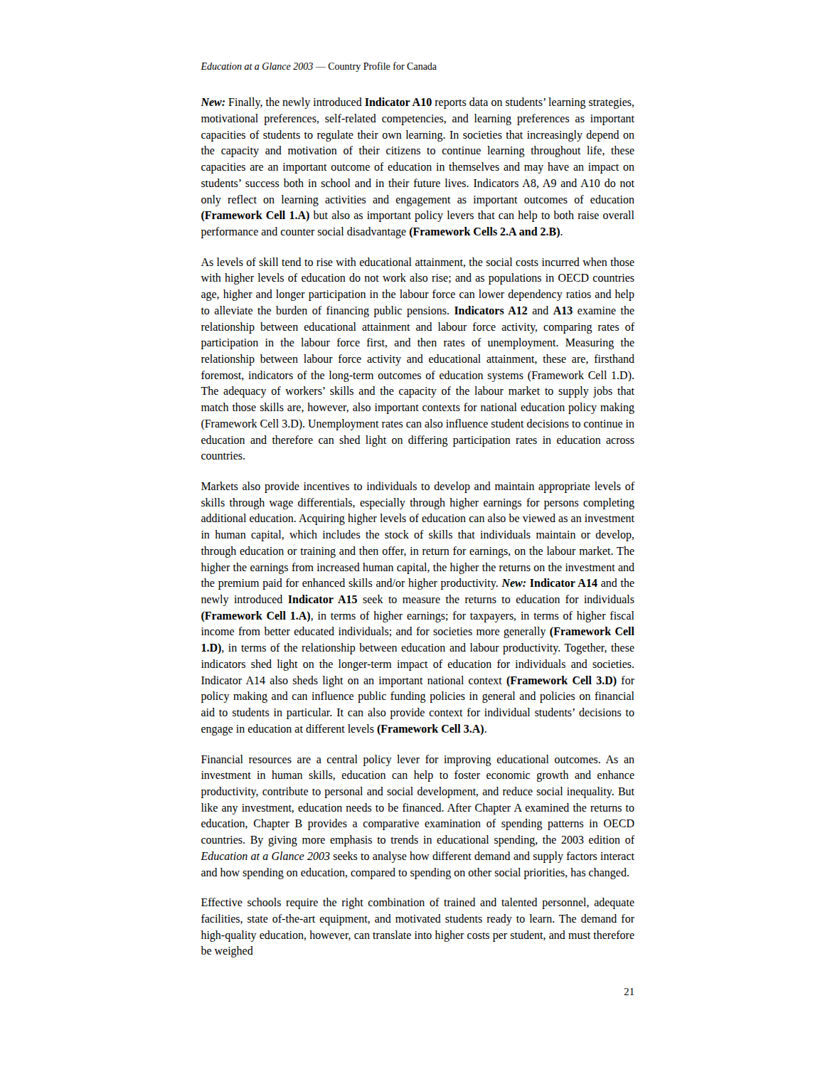Education at a Glance 2003 — Country Profile for Canada
New: Finally, the newly introduced Indicator A10 reports data on students’ learning strategies, motivational preferences, self-related competencies, and learning preferences as important capacities of students to regulate their own learning. In societies that increasingly depend on the capacity and motivation of their citizens to continue learning throughout life, these capacities are an important outcome of education in themselves and may have an impact on students’ success both in school and in their future lives. Indicators A8, A9 and A10 do not only reflect on learning activities and engagement as important outcomes of education (Framework Cell 1.A) but also as important policy levers that can help to both raise overall performance and counter social disadvantage (Framework Cells 2.A and 2.B).
As levels of skill tend to rise with educational attainment, the social costs incurred when those with higher levels of education do not work also rise; and as populations in OECD countries age, higher and longer participation in the labour force can lower dependency ratios and help to alleviate the burden of financing public pensions. Indicators A12 and A13 examine the relationship between educational attainment and labour force activity, comparing rates of participation in the labour force first, and then rates of unemployment. Measuring the relationship between labour force activity and educational attainment, these are, firsthand foremost, indicators of the long-term outcomes of education systems (Framework Cell 1.D). The adequacy of workers’ skills and the capacity of the labour market to supply jobs that match those skills are, however, also important contexts for national education policy making (Framework Cell 3.D). Unemployment rates can also influence student decisions to continue in education and therefore can shed light on differing participation rates in education across countries.
Markets also provide incentives to individuals to develop and maintain appropriate levels of skills through wage differentials, especially through higher earnings for persons completing additional education. Acquiring higher levels of education can also be viewed as an investment in human capital, which includes the stock of skills that individuals maintain or develop, through education or training and then offer, in return for earnings, on the labour market. The higher the earnings from increased human capital, the higher the returns on the investment and the premium paid for enhanced skills and/or higher productivity. New: Indicator A14 and the newly introduced Indicator A15 seek to measure the returns to education for individuals (Framework Cell 1.A), in terms of higher earnings; for taxpayers, in terms of higher fiscal income from better educated individuals; and for societies more generally (Framework Cell 1.D), in terms of the relationship between education and labour productivity. Together, these indicators shed light on the longer-term impact of education for individuals and societies. Indicator A14 also sheds light on an important national context (Framework Cell 3.D) for policy making and can influence public funding policies in general and policies on financial aid to students in particular. It can also provide context for individual students’ decisions to engage in education at different levels (Framework Cell 3.A).
Financial resources are a central policy lever for improving educational outcomes. As an investment in human skills, education can help to foster economic growth and enhance productivity, contribute to personal and social development, and reduce social inequality. But like any investment, education needs to be financed. After Chapter A examined the returns to education, Chapter B provides a comparative examination of spending patterns in OECD countries. By giving more emphasis to trends in educational spending, the 2003 edition of Education at a Glance 2003 seeks to analyse how different demand and supply factors interact and how spending on education, compared to spending on other social priorities, has changed.
Effective schools require the right combination of trained and talented personnel, adequate facilities, state of-the-art equipment, and motivated students ready to learn. The demand for high-quality education, however, can translate into higher costs per student, and must therefore be weighed
21